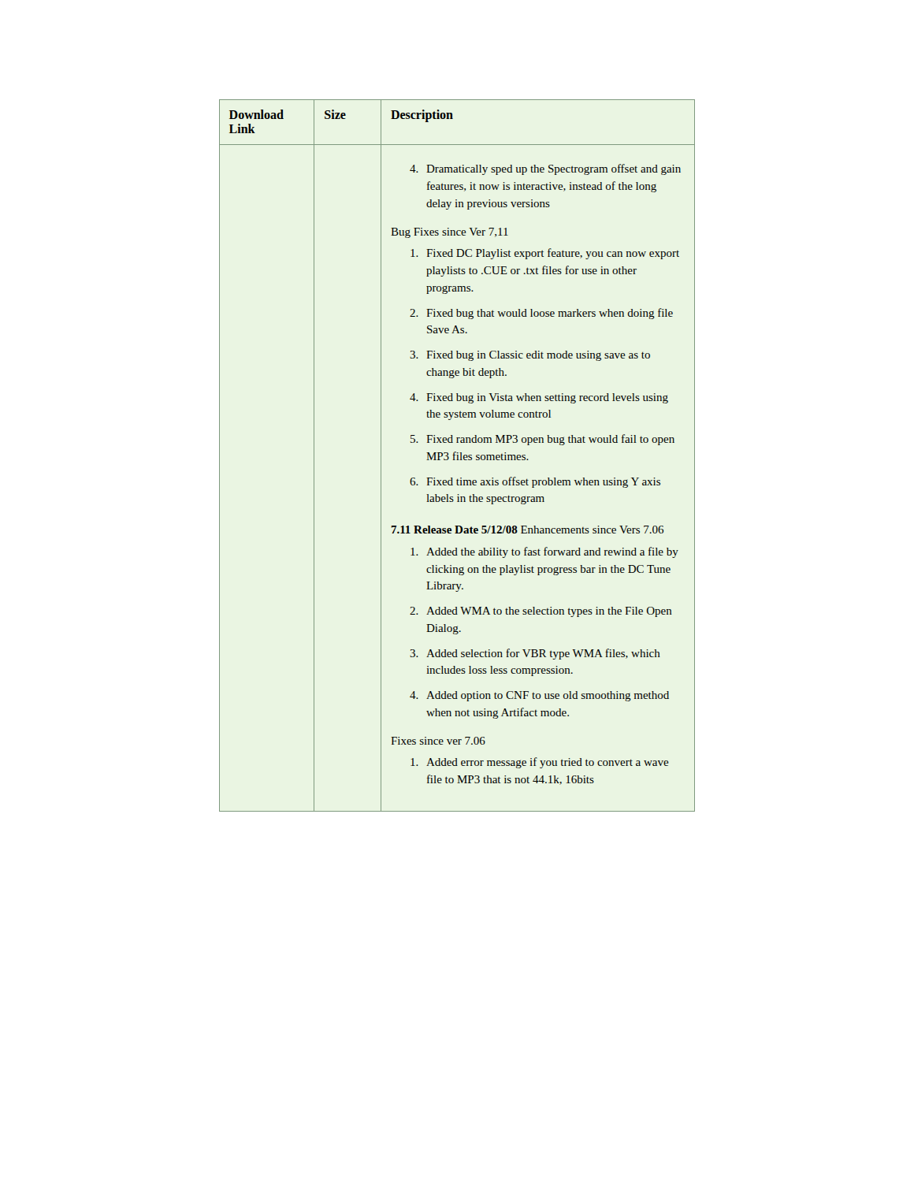| Download Link | Size | Description |
| --- | --- | --- |
| | | Dramatically sped up the Spectrogram offset and gain features, it now is interactive, instead of the long delay in previous versions Bug Fixes since Ver 7,11 Fixed DC Playlist export feature, you can now export playlists to .CUE or .txt files for use in other programs. Fixed bug that would loose markers when doing file Save As. Fixed bug in Classic edit mode using save as to change bit depth. Fixed bug in Vista when setting record levels using the system volume control Fixed random MP3 open bug that would fail to open MP3 files sometimes. Fixed time axis offset problem when using Y axis labels in the spectrogram 7.11 Release Date 5/12/08 Enhancements since Vers 7.06 Added the ability to fast forward and rewind a file by clicking on the playlist progress bar in the DC Tune Library. Added WMA to the selection types in the File Open Dialog. Added selection for VBR type WMA files, which includes loss less compression. Added option to CNF to use old smoothing method when not using Artifact mode. Fixes since ver 7.06 Added error message if you tried to convert a wave file to MP3 that is not 44.1k, 16bits |